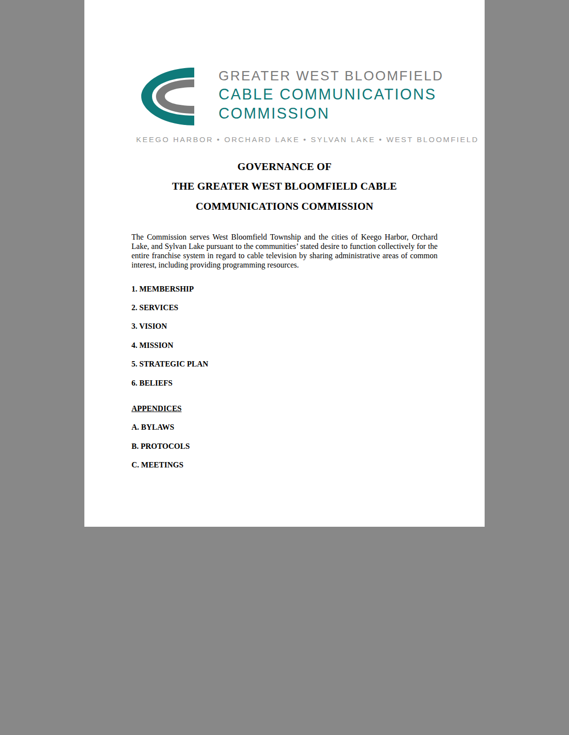GREATER WEST BLOOMFIELD
CABLE COMMUNICATIONS
COMMISSION
KEEGO HARBOR • ORCHARD LAKE • SYLVAN LAKE • WEST BLOOMFIELD
GOVERNANCE OF THE GREATER WEST BLOOMFIELD CABLE COMMUNICATIONS COMMISSION
The Commission serves West Bloomfield Township and the cities of Keego Harbor, Orchard Lake, and Sylvan Lake pursuant to the communities’ stated desire to function collectively for the entire franchise system in regard to cable television by sharing administrative areas of common interest, including providing programming resources.
1. MEMBERSHIP
2. SERVICES
3. VISION
4. MISSION
5. STRATEGIC PLAN
6. BELIEFS
APPENDICES
A. BYLAWS
B. PROTOCOLS
C. MEETINGS